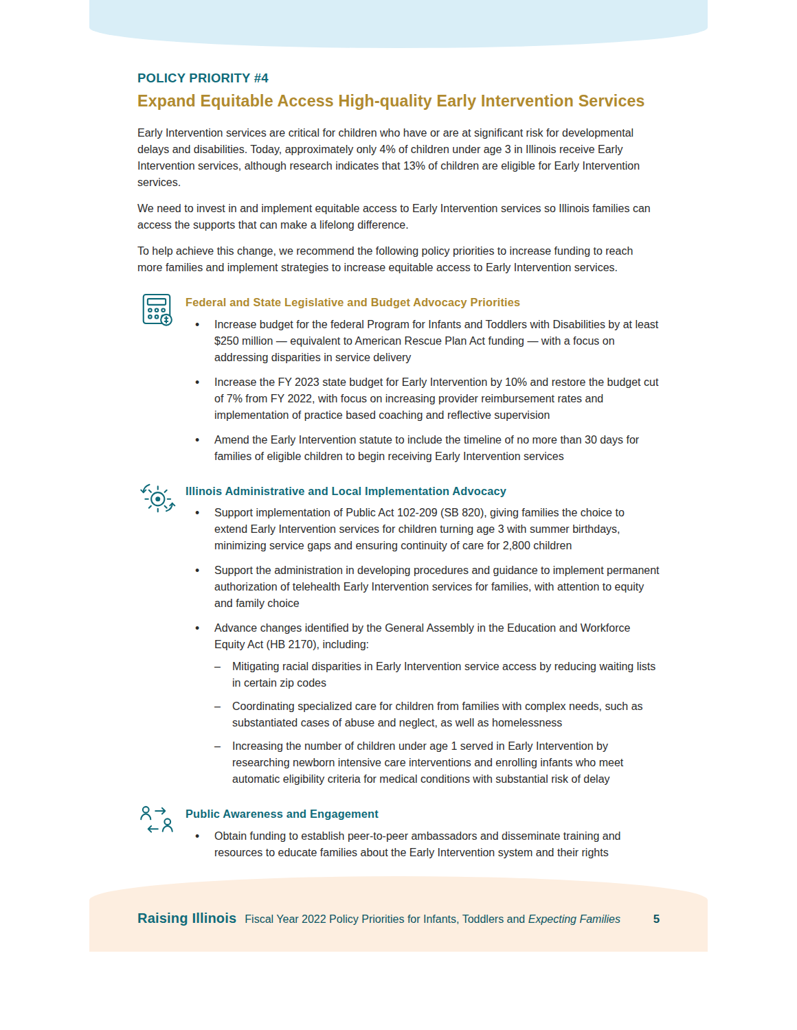POLICY PRIORITY #4
Expand Equitable Access High-quality Early Intervention Services
Early Intervention services are critical for children who have or are at significant risk for developmental delays and disabilities. Today, approximately only 4% of children under age 3 in Illinois receive Early Intervention services, although research indicates that 13% of children are eligible for Early Intervention services.
We need to invest in and implement equitable access to Early Intervention services so Illinois families can access the supports that can make a lifelong difference.
To help achieve this change, we recommend the following policy priorities to increase funding to reach more families and implement strategies to increase equitable access to Early Intervention services.
Federal and State Legislative and Budget Advocacy Priorities
Increase budget for the federal Program for Infants and Toddlers with Disabilities by at least $250 million — equivalent to American Rescue Plan Act funding — with a focus on addressing disparities in service delivery
Increase the FY 2023 state budget for Early Intervention by 10% and restore the budget cut of 7% from FY 2022, with focus on increasing provider reimbursement rates and implementation of practice based coaching and reflective supervision
Amend the Early Intervention statute to include the timeline of no more than 30 days for families of eligible children to begin receiving Early Intervention services
Illinois Administrative and Local Implementation Advocacy
Support implementation of Public Act 102-209 (SB 820), giving families the choice to extend Early Intervention services for children turning age 3 with summer birthdays, minimizing service gaps and ensuring continuity of care for 2,800 children
Support the administration in developing procedures and guidance to implement permanent authorization of telehealth Early Intervention services for families, with attention to equity and family choice
Advance changes identified by the General Assembly in the Education and Workforce Equity Act (HB 2170), including:
Mitigating racial disparities in Early Intervention service access by reducing waiting lists in certain zip codes
Coordinating specialized care for children from families with complex needs, such as substantiated cases of abuse and neglect, as well as homelessness
Increasing the number of children under age 1 served in Early Intervention by researching newborn intensive care interventions and enrolling infants who meet automatic eligibility criteria for medical conditions with substantial risk of delay
Public Awareness and Engagement
Obtain funding to establish peer-to-peer ambassadors and disseminate training and resources to educate families about the Early Intervention system and their rights
Raising Illinois Fiscal Year 2022 Policy Priorities for Infants, Toddlers and Expecting Families 5